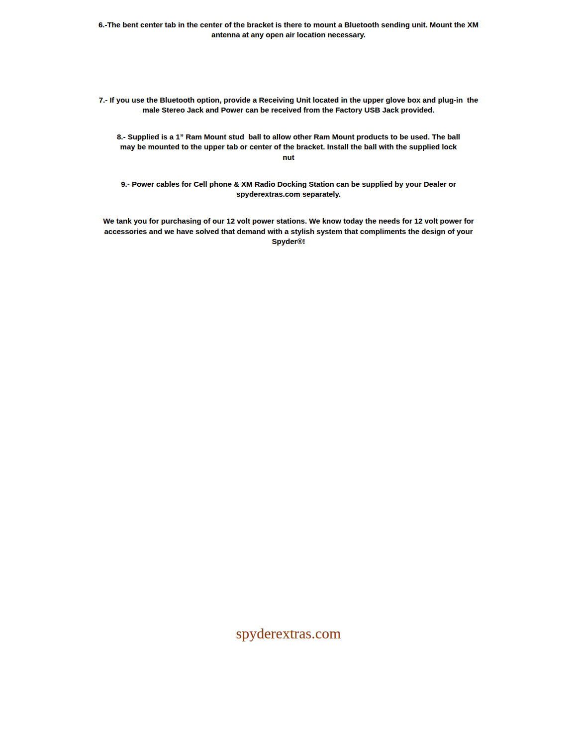6.-The bent center tab in the center of the bracket is there to mount a Bluetooth sending unit. Mount the XM antenna at any open air location necessary.
7.- If you use the Bluetooth option, provide a Receiving Unit located in the upper glove box and plug-in the male Stereo Jack and Power can be received from the Factory USB Jack provided.
8.- Supplied is a 1” Ram Mount stud ball to allow other Ram Mount products to be used. The ball may be mounted to the upper tab or center of the bracket. Install the ball with the supplied lock nut
9.- Power cables for Cell phone & XM Radio Docking Station can be supplied by your Dealer or spyderextras.com separately.
We tank you for purchasing of our 12 volt power stations. We know today the needs for 12 volt power for accessories and we have solved that demand with a stylish system that compliments the design of your Spyder®!
spyderextras.com